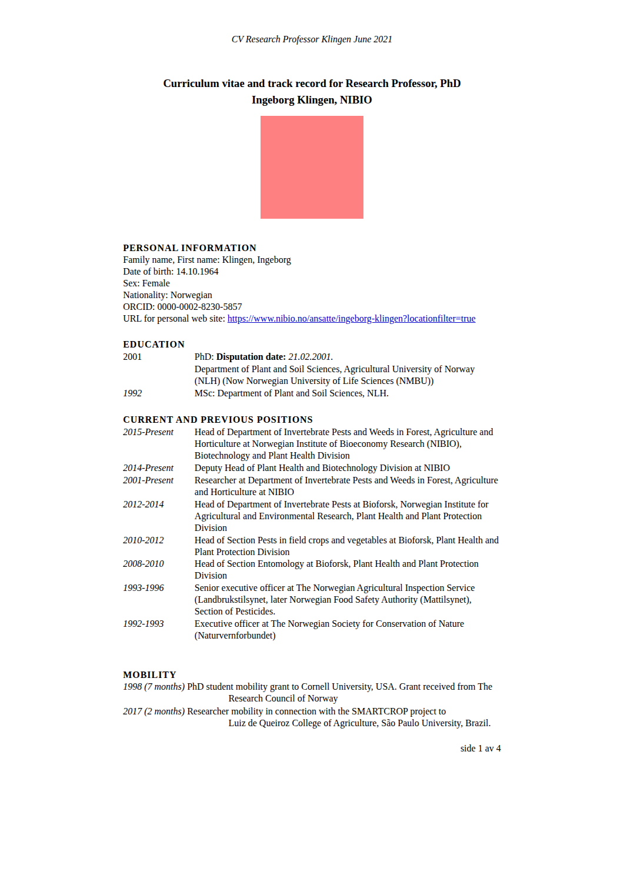CV Research Professor Klingen June 2021
Curriculum vitae and track record for Research Professor, PhD Ingeborg Klingen, NIBIO
Personal information
Family name, First name: Klingen, Ingeborg
Date of birth: 14.10.1964
Sex: Female
Nationality: Norwegian
ORCID: 0000-0002-8230-5857
URL for personal web site: https://www.nibio.no/ansatte/ingeborg-klingen?locationfilter=true
Education
| 2001 | PhD: Disputation date: 21.02.2001. |
| | Department of Plant and Soil Sciences, Agricultural University of Norway (NLH) (Now Norwegian University of Life Sciences (NMBU)) |
| 1992 | MSc: Department of Plant and Soil Sciences, NLH. |
Current and previous positions
| 2015-Present | Head of Department of Invertebrate Pests and Weeds in Forest, Agriculture and Horticulture at Norwegian Institute of Bioeconomy Research (NIBIO), Biotechnology and Plant Health Division |
| 2014-Present | Deputy Head of Plant Health and Biotechnology Division at NIBIO |
| 2001-Present | Researcher at Department of Invertebrate Pests and Weeds in Forest, Agriculture and Horticulture at NIBIO |
| 2012-2014 | Head of Department of Invertebrate Pests at Bioforsk, Norwegian Institute for Agricultural and Environmental Research, Plant Health and Plant Protection Division |
| 2010-2012 | Head of Section Pests in field crops and vegetables at Bioforsk, Plant Health and Plant Protection Division |
| 2008-2010 | Head of Section Entomology at Bioforsk, Plant Health and Plant Protection Division |
| 1993-1996 | Senior executive officer at The Norwegian Agricultural Inspection Service (Landbrukstilsynet, later Norwegian Food Safety Authority (Mattilsynet), Section of Pesticides. |
| 1992-1993 | Executive officer at The Norwegian Society for Conservation of Nature (Naturvernforbundet) |
Mobility
1998 (7 months) PhD student mobility grant to Cornell University, USA. Grant received from TheResearch Council of Norway
2017 (2 months) Researcher mobility in connection with the SMARTCROP project toLuiz de Queiroz College of Agriculture, São Paulo University, Brazil.
side 1 av 4